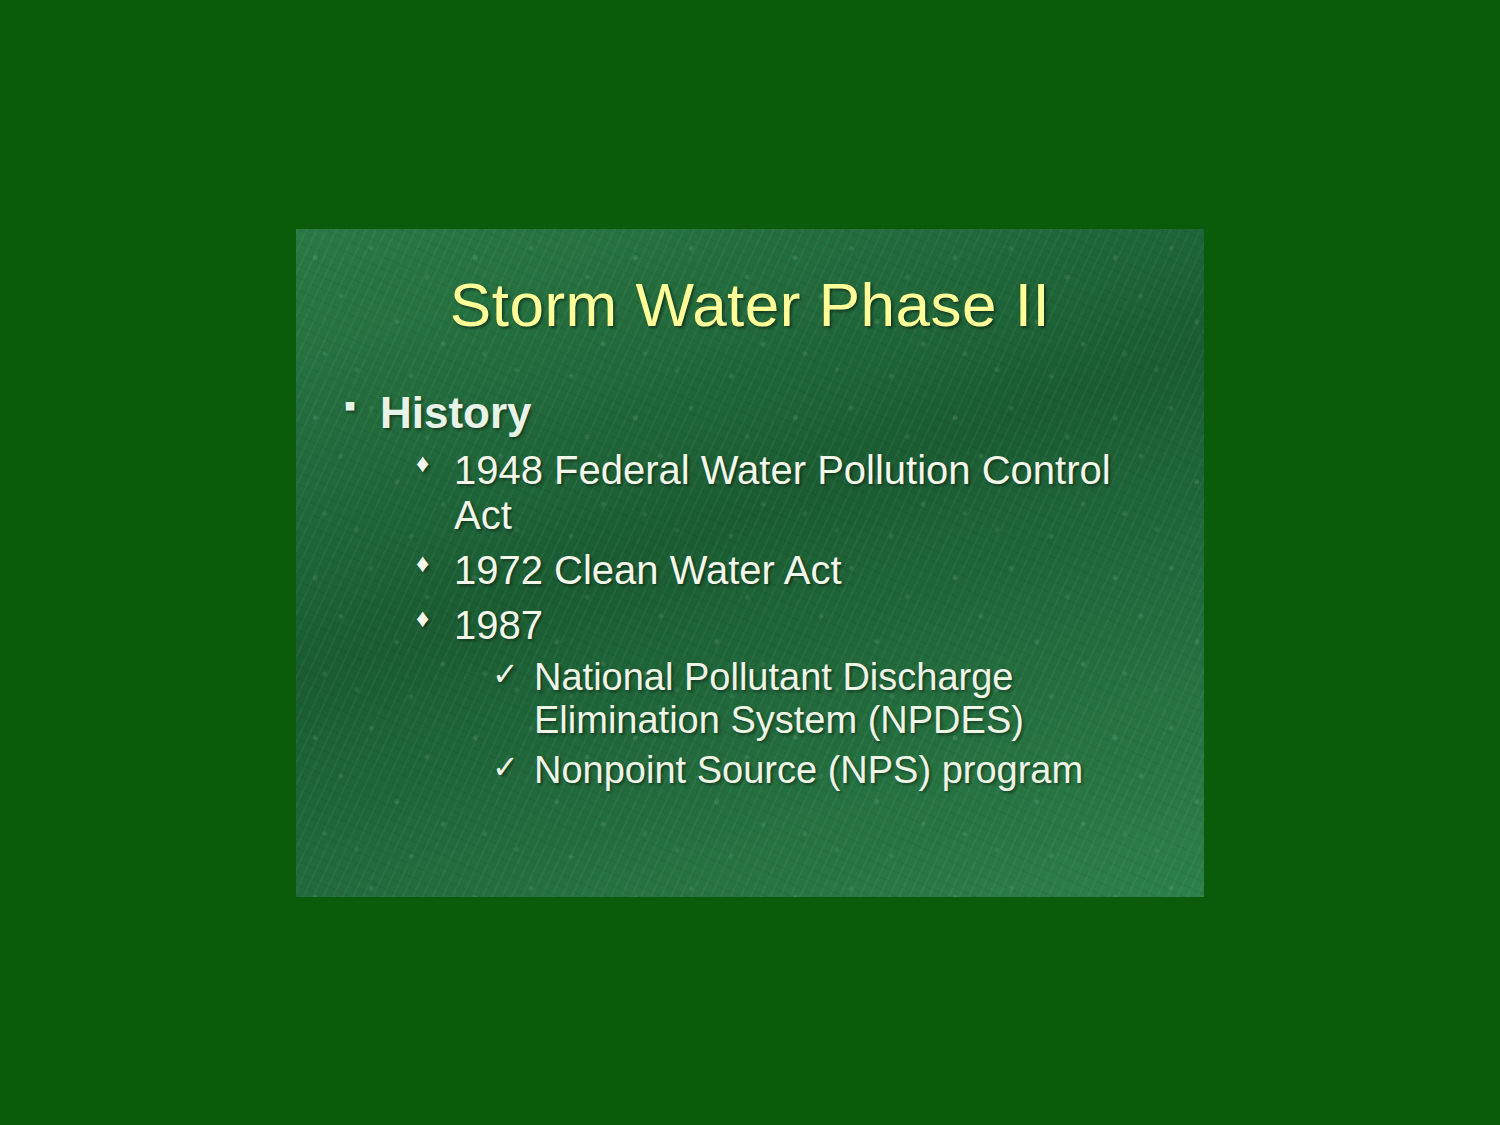Storm Water Phase II
History
1948 Federal Water Pollution Control Act
1972 Clean Water Act
1987
National Pollutant Discharge Elimination System (NPDES)
Nonpoint Source (NPS) program